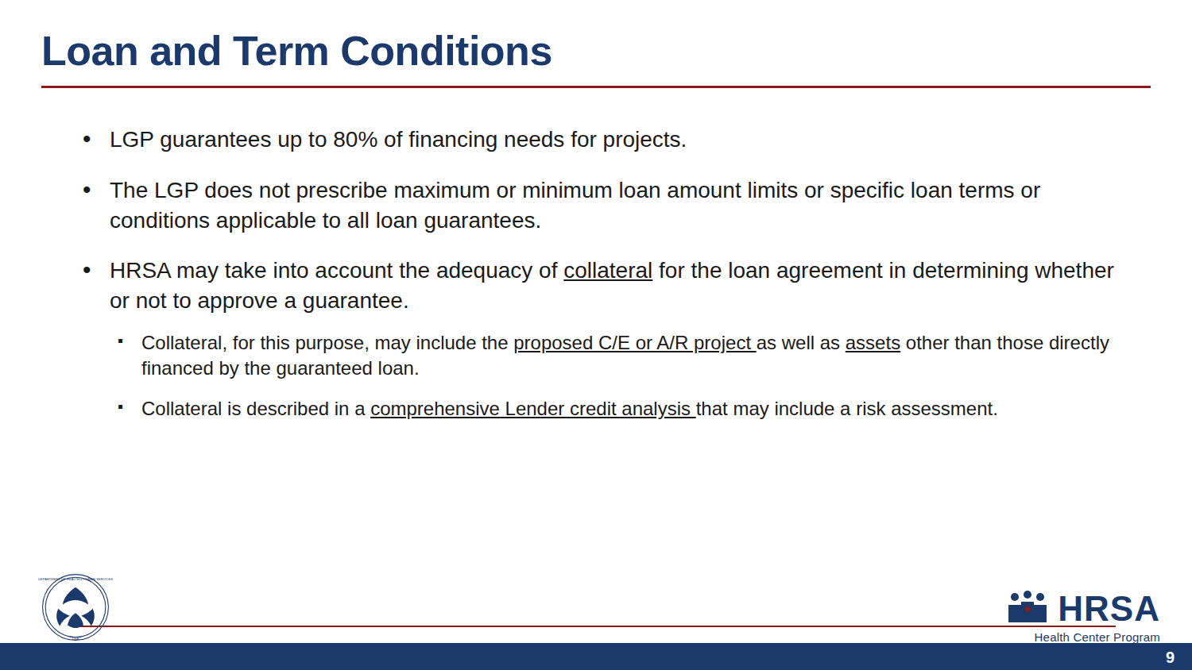Loan and Term Conditions
LGP guarantees up to 80% of financing needs for projects.
The LGP does not prescribe maximum or minimum loan amount limits or specific loan terms or conditions applicable to all loan guarantees.
HRSA may take into account the adequacy of collateral for the loan agreement in determining whether or not to approve a guarantee.
Collateral, for this purpose, may include the proposed C/E or A/R project as well as assets other than those directly financed by the guaranteed loan.
Collateral is described in a comprehensive Lender credit analysis that may include a risk assessment.
DEPARTMENT OF HEALTH & HUMAN SERVICES USA
HRSA
Health Center Program
9